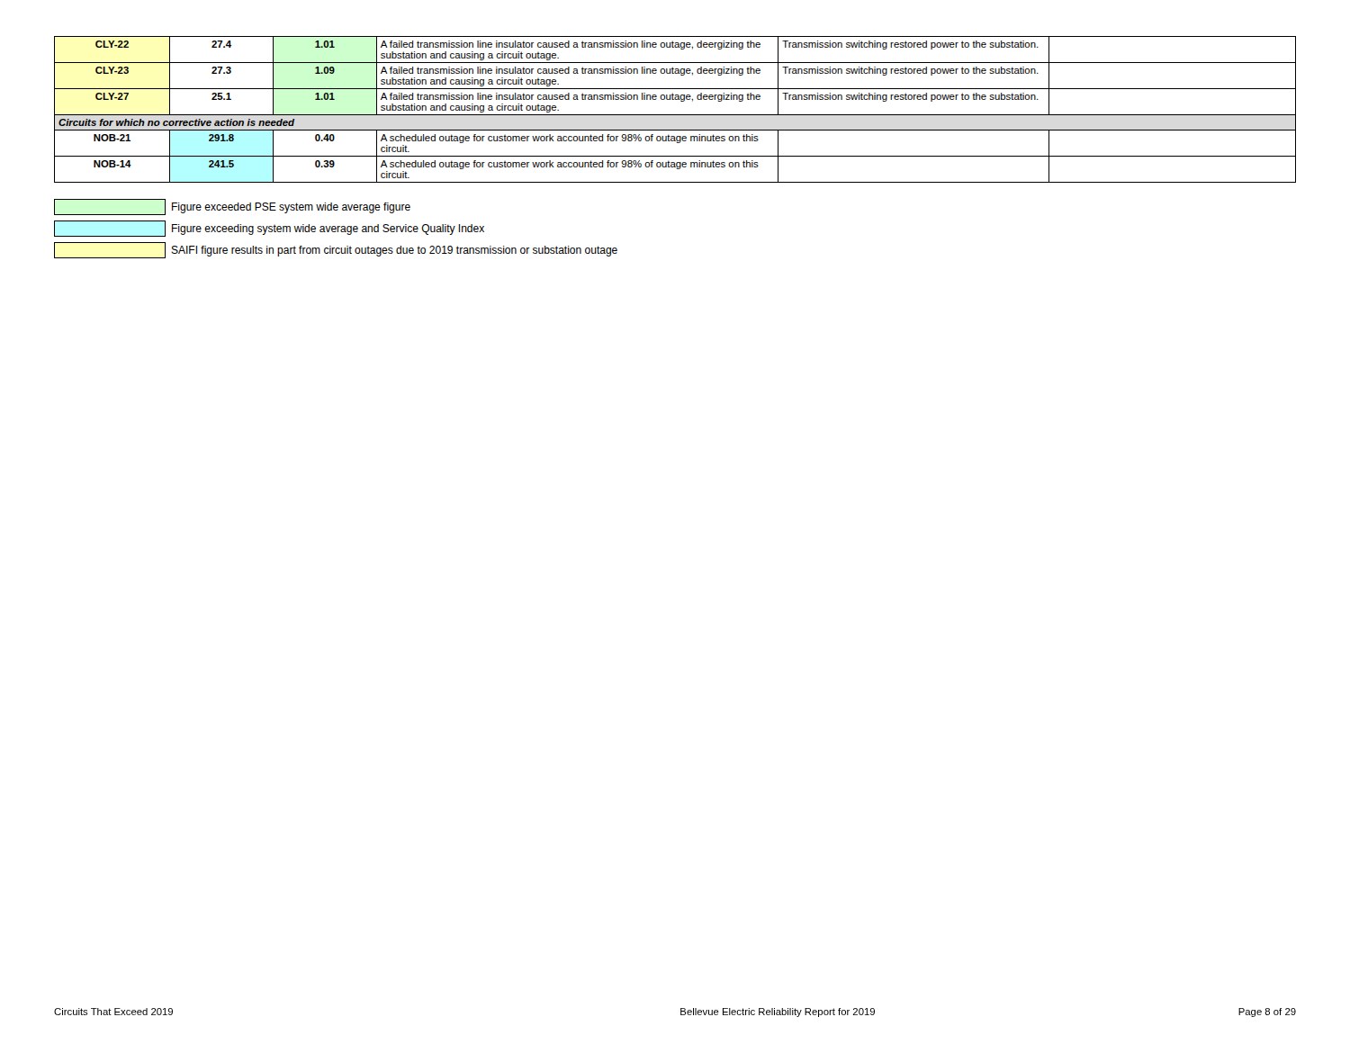| CLY-22 | 27.4 | 1.01 | A failed transmission line insulator caused a transmission line outage, deergizing the substation and causing a circuit outage. | Transmission switching restored power to the substation. | |
| CLY-23 | 27.3 | 1.09 | A failed transmission line insulator caused a transmission line outage, deergizing the substation and causing a circuit outage. | Transmission switching restored power to the substation. | |
| CLY-27 | 25.1 | 1.01 | A failed transmission line insulator caused a transmission line outage, deergizing the substation and causing a circuit outage. | Transmission switching restored power to the substation. | |
| Circuits for which no corrective action is needed |
| NOB-21 | 291.8 | 0.40 | A scheduled outage for customer work accounted for 98% of outage minutes on this circuit. | | |
| NOB-14 | 241.5 | 0.39 | A scheduled outage for customer work accounted for 98% of outage minutes on this circuit. | | |
| | Figure exceeded PSE system wide average figure |
| | Figure exceeding system wide average and Service Quality Index |
| | SAIFI figure results in part from circuit outages due to 2019 transmission or substation outage |
| Circuits That Exceed 2019 | Bellevue Electric Reliability Report for 2019 | Page 8 of 29 |